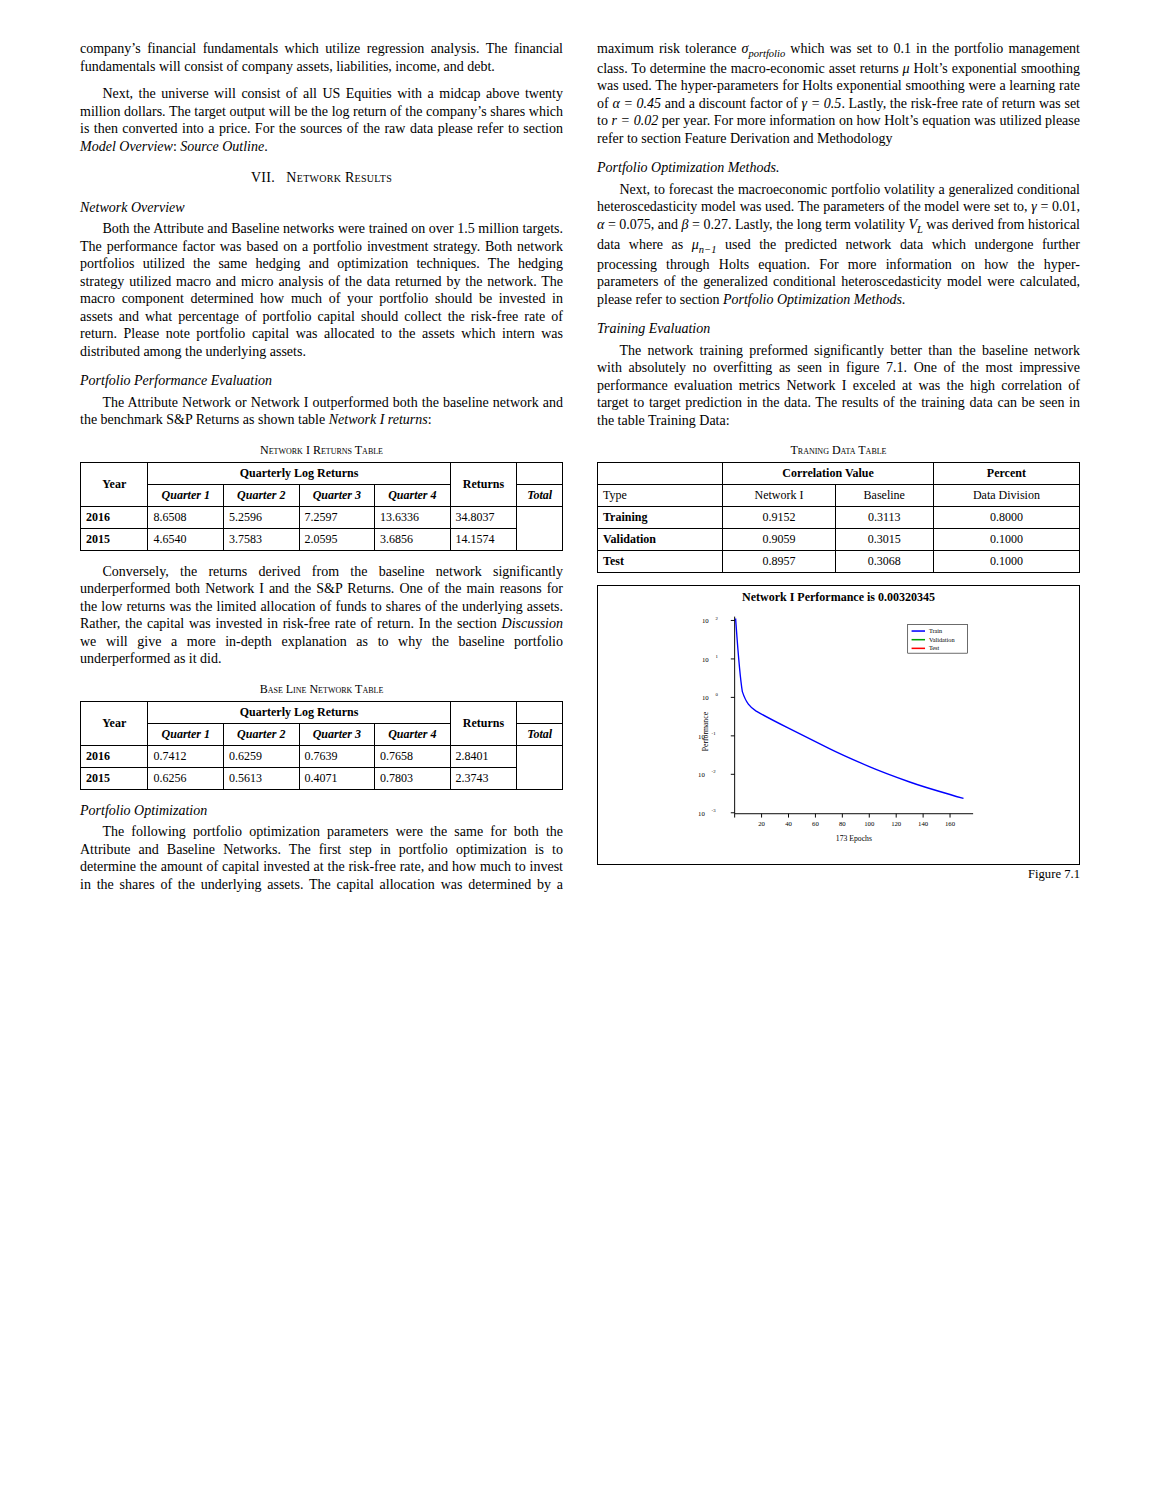company’s financial fundamentals which utilize regression analysis. The financial fundamentals will consist of company assets, liabilities, income, and debt.
Next, the universe will consist of all US Equities with a midcap above twenty million dollars. The target output will be the log return of the company’s shares which is then converted into a price. For the sources of the raw data please refer to section Model Overview: Source Outline.
VII. Network Results
Network Overview
Both the Attribute and Baseline networks were trained on over 1.5 million targets. The performance factor was based on a portfolio investment strategy. Both network portfolios utilized the same hedging and optimization techniques. The hedging strategy utilized macro and micro analysis of the data returned by the network. The macro component determined how much of your portfolio should be invested in assets and what percentage of portfolio capital should collect the risk-free rate of return. Please note portfolio capital was allocated to the assets which intern was distributed among the underlying assets.
Portfolio Performance Evaluation
The Attribute Network or Network I outperformed both the baseline network and the benchmark S&P Returns as shown table Network I returns:
Network I Returns Table
| Year | Quarterly Log Returns | Returns |
| --- | --- | --- |
| Quarter 1 | Quarter 2 | Quarter 3 | Quarter 4 | Total |
| 2016 | 8.6508 | 5.2596 | 7.2597 | 13.6336 | 34.8037 |
| 2015 | 4.6540 | 3.7583 | 2.0595 | 3.6856 | 14.1574 |
Conversely, the returns derived from the baseline network significantly underperformed both Network I and the S&P Returns. One of the main reasons for the low returns was the limited allocation of funds to shares of the underlying assets. Rather, the capital was invested in risk-free rate of return. In the section Discussion we will give a more in-depth explanation as to why the baseline portfolio underperformed as it did.
Base Line Network Table
| Year | Quarterly Log Returns | Returns |
| --- | --- | --- |
| Quarter 1 | Quarter 2 | Quarter 3 | Quarter 4 | Total |
| 2016 | 0.7412 | 0.6259 | 0.7639 | 0.7658 | 2.8401 |
| 2015 | 0.6256 | 0.5613 | 0.4071 | 0.7803 | 2.3743 |
Portfolio Optimization
The following portfolio optimization parameters were the same for both the Attribute and Baseline Networks. The first step in portfolio optimization is to determine the amount of capital invested at the risk-free rate, and how much to invest in the shares of the underlying assets. The capital allocation was determined by a maximum risk tolerance σportfolio which was set to 0.1 in the portfolio management class. To determine the macro-economic asset returns μ Holt’s exponential smoothing was used. The hyper-parameters for Holts exponential smoothing were a learning rate of α = 0.45 and a discount factor of γ = 0.5. Lastly, the risk-free rate of return was set to r = 0.02 per year. For more information on how Holt’s equation was utilized please refer to section Feature Derivation and Methodology
Portfolio Optimization Methods.
Next, to forecast the macroeconomic portfolio volatility a generalized conditional heteroscedasticity model was used. The parameters of the model were set to, γ = 0.01, α = 0.075, and β = 0.27. Lastly, the long term volatility VL was derived from historical data where as μn−1 used the predicted network data which undergone further processing through Holts equation. For more information on how the hyper-parameters of the generalized conditional heteroscedasticity model were calculated, please refer to section Portfolio Optimization Methods.
Training Evaluation
The network training preformed significantly better than the baseline network with absolutely no overfitting as seen in figure 7.1. One of the most impressive performance evaluation metrics Network I exceled at was the high correlation of target to target prediction in the data. The results of the training data can be seen in the table Training Data:
Traning Data Table
| | Correlation Value | Percent |
| --- | --- | --- |
| Type | Network I | Baseline | Data Division |
| Training | 0.9152 | 0.3113 | 0.8000 |
| Validation | 0.9059 | 0.3015 | 0.1000 |
| Test | 0.8957 | 0.3068 | 0.1000 |
Network I Performance is 0.00320345
102 101 100 10-1 10-2 10-3 20 40 60 80 100 120 140 160 Performance 173 Epochs Train Validation Test
Figure 7.1